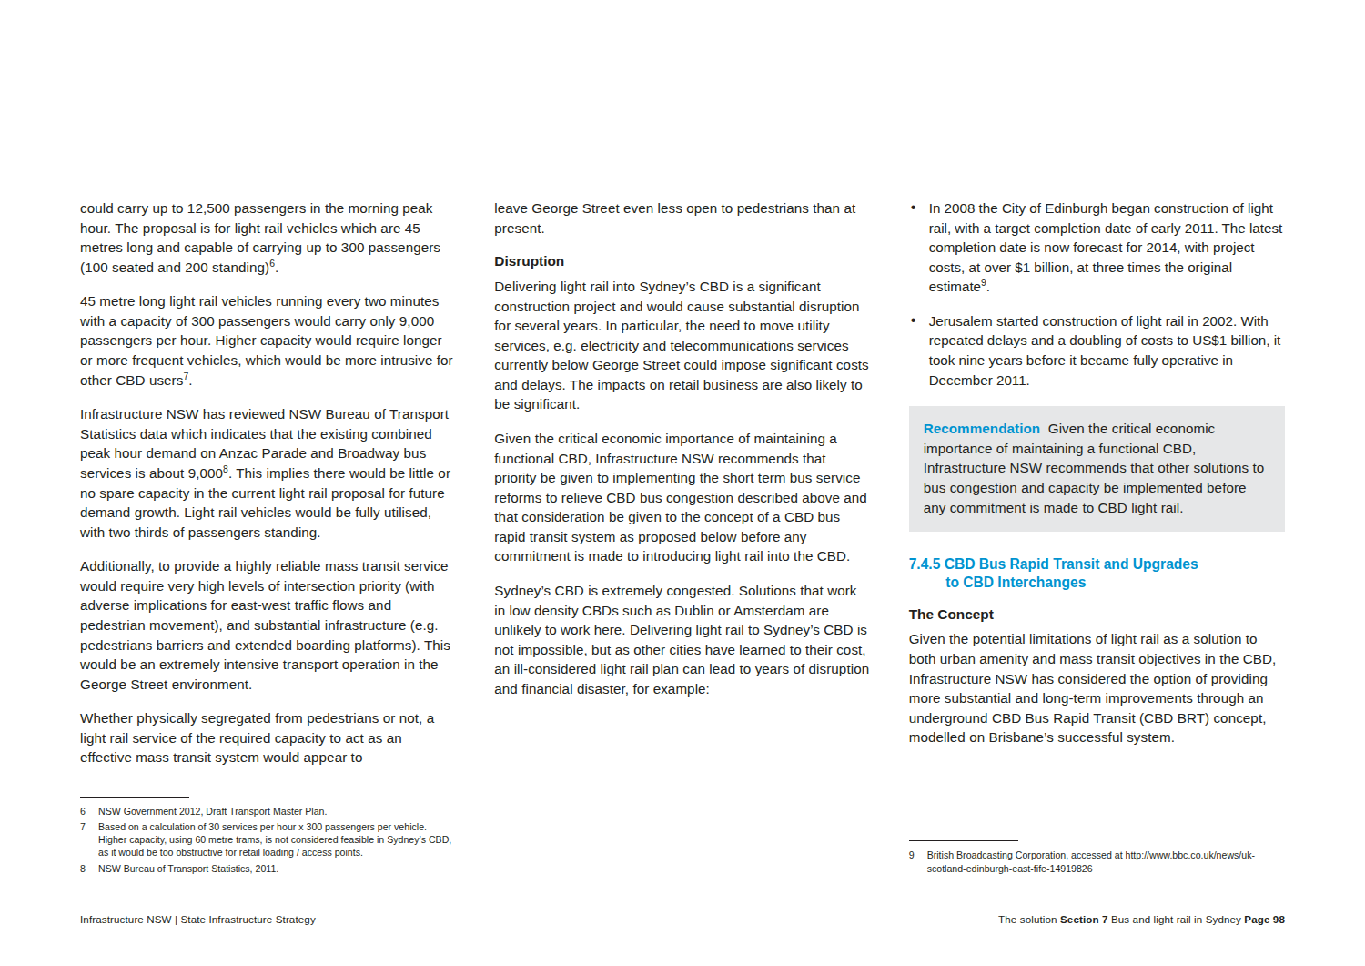could carry up to 12,500 passengers in the morning peak hour. The proposal is for light rail vehicles which are 45 metres long and capable of carrying up to 300 passengers (100 seated and 200 standing)6.
45 metre long light rail vehicles running every two minutes with a capacity of 300 passengers would carry only 9,000 passengers per hour. Higher capacity would require longer or more frequent vehicles, which would be more intrusive for other CBD users7.
Infrastructure NSW has reviewed NSW Bureau of Transport Statistics data which indicates that the existing combined peak hour demand on Anzac Parade and Broadway bus services is about 9,0008. This implies there would be little or no spare capacity in the current light rail proposal for future demand growth. Light rail vehicles would be fully utilised, with two thirds of passengers standing.
Additionally, to provide a highly reliable mass transit service would require very high levels of intersection priority (with adverse implications for east-west traffic flows and pedestrian movement), and substantial infrastructure (e.g. pedestrians barriers and extended boarding platforms). This would be an extremely intensive transport operation in the George Street environment.
Whether physically segregated from pedestrians or not, a light rail service of the required capacity to act as an effective mass transit system would appear to
6
NSW Government 2012, Draft Transport Master Plan.
7
Based on a calculation of 30 services per hour x 300 passengers per vehicle. Higher capacity, using 60 metre trams, is not considered feasible in Sydney’s CBD, as it would be too obstructive for retail loading / access points.
8
NSW Bureau of Transport Statistics, 2011.
leave George Street even less open to pedestrians than at present.
Disruption
Delivering light rail into Sydney’s CBD is a significant construction project and would cause substantial disruption for several years. In particular, the need to move utility services, e.g. electricity and telecommunications services currently below George Street could impose significant costs and delays. The impacts on retail business are also likely to be significant.
Given the critical economic importance of maintaining a functional CBD, Infrastructure NSW recommends that priority be given to implementing the short term bus service reforms to relieve CBD bus congestion described above and that consideration be given to the concept of a CBD bus rapid transit system as proposed below before any commitment is made to introducing light rail into the CBD.
Sydney’s CBD is extremely congested. Solutions that work in low density CBDs such as Dublin or Amsterdam are unlikely to work here. Delivering light rail to Sydney’s CBD is not impossible, but as other cities have learned to their cost, an ill-considered light rail plan can lead to years of disruption and financial disaster, for example:
In 2008 the City of Edinburgh began construction of light rail, with a target completion date of early 2011. The latest completion date is now forecast for 2014, with project costs, at over $1 billion, at three times the original estimate9.
Jerusalem started construction of light rail in 2002. With repeated delays and a doubling of costs to US$1 billion, it took nine years before it became fully operative in December 2011.
Recommendation Given the critical economic importance of maintaining a functional CBD, Infrastructure NSW recommends that other solutions to bus congestion and capacity be implemented before any commitment is made to CBD light rail.
7.4.5 CBD Bus Rapid Transit and Upgradesto CBD Interchanges
The Concept
Given the potential limitations of light rail as a solution to both urban amenity and mass transit objectives in the CBD, Infrastructure NSW has considered the option of providing more substantial and long-term improvements through an underground CBD Bus Rapid Transit (CBD BRT) concept, modelled on Brisbane’s successful system.
9
British Broadcasting Corporation, accessed at http://www.bbc.co.uk/news/uk-scotland-edinburgh-east-fife-14919826
Infrastructure NSW | State Infrastructure Strategy
The solution Section 7 Bus and light rail in Sydney Page 98